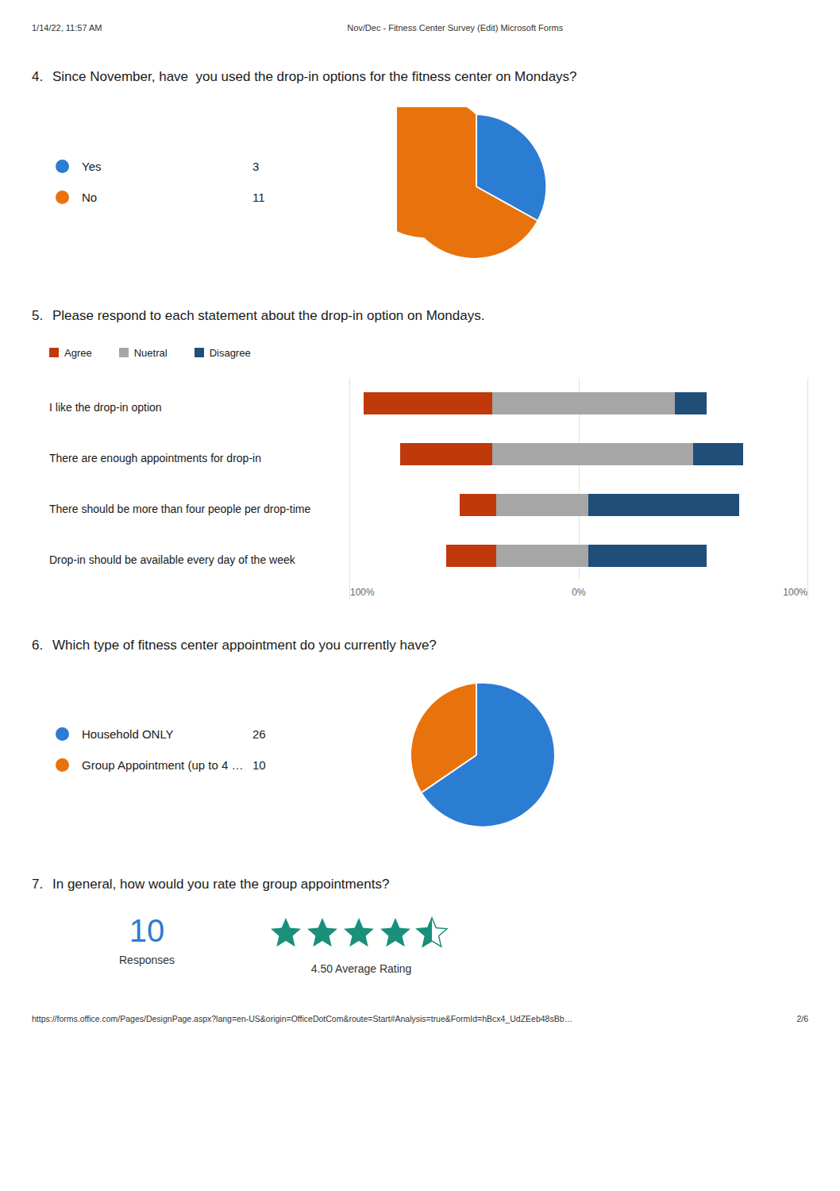1/14/22, 11:57 AM
Nov/Dec - Fitness Center Survey (Edit) Microsoft Forms
4. Since November, have you used the drop-in options for the fitness center on Mondays?
Yes 3
No 11
5. Please respond to each statement about the drop-in option on Mondays.
Agree Nuetral Disagree
I like the drop-in option
There are enough appointments for drop-in
There should be more than four people per drop-time
Drop-in should be available every day of the week
100% 0% 100%
6. Which type of fitness center appointment do you currently have?
Household ONLY 26
Group Appointment (up to 4 … 10
7. In general, how would you rate the group appointments?
10
Responses
4.50 Average Rating
https://forms.office.com/Pages/DesignPage.aspx?lang=en-US&origin=OfficeDotCom&route=Start#Analysis=true&FormId=hBcx4_UdZEeb48sBb…
2/6